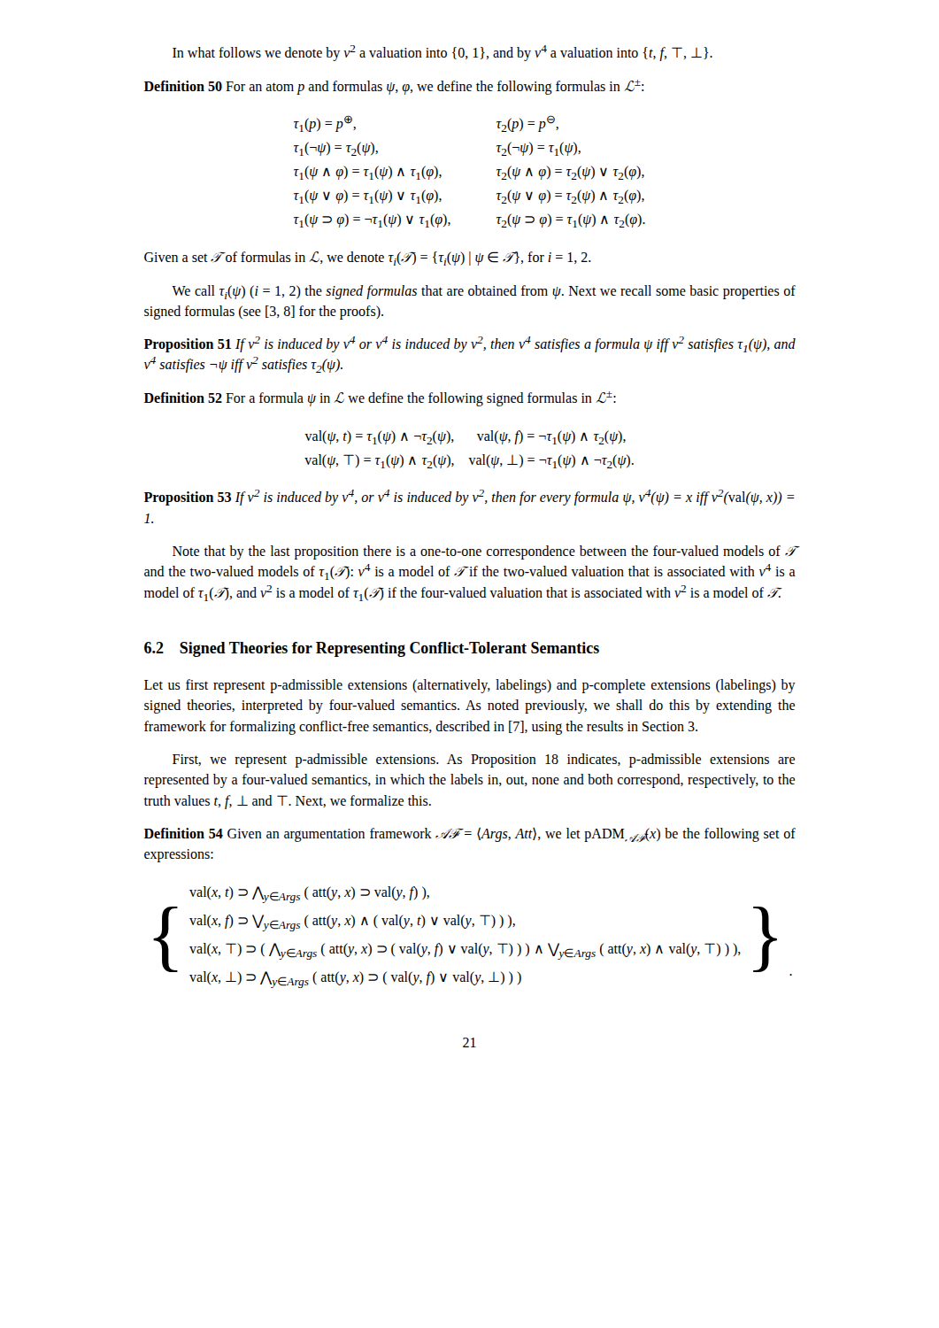In what follows we denote by ν2 a valuation into {0, 1}, and by ν4 a valuation into {t, f, ⊤, ⊥}.
Definition 50 For an atom p and formulas ψ, φ, we define the following formulas in ℒ±:
| τ 1 ( p ) = p ⊕ , | τ 2 ( p ) = p ⊖ , |
| τ 1 (¬ ψ ) = τ 2 ( ψ ), | τ 2 (¬ ψ ) = τ 1 ( ψ ), |
| τ 1 ( ψ ∧ φ ) = τ 1 ( ψ ) ∧ τ 1 ( φ ), | τ 2 ( ψ ∧ φ ) = τ 2 ( ψ ) ∨ τ 2 ( φ ), |
| τ 1 ( ψ ∨ φ ) = τ 1 ( ψ ) ∨ τ 1 ( φ ), | τ 2 ( ψ ∨ φ ) = τ 2 ( ψ ) ∧ τ 2 ( φ ), |
| τ 1 ( ψ ⊃ φ ) = ¬ τ 1 ( ψ ) ∨ τ 1 ( φ ), | τ 2 ( ψ ⊃ φ ) = τ 1 ( ψ ) ∧ τ 2 ( φ ). |
Given a set 𝒯 of formulas in ℒ, we denote τi(𝒯) = {τi(ψ) | ψ ∈ 𝒯}, for i = 1, 2.
We call τi(ψ) (i = 1, 2) the signed formulas that are obtained from ψ. Next we recall some basic properties of signed formulas (see [3, 8] for the proofs).
Proposition 51 If ν2 is induced by ν4 or ν4 is induced by ν2, then ν4 satisfies a formula ψ iff ν2 satisfies τ1(ψ), and ν4 satisfies ¬ψ iff ν2 satisfies τ2(ψ).
Definition 52 For a formula ψ in ℒ we define the following signed formulas in ℒ±:
| val ( ψ , t ) = τ 1 ( ψ ) ∧ ¬ τ 2 ( ψ ), | val ( ψ , f ) = ¬ τ 1 ( ψ ) ∧ τ 2 ( ψ ), |
| val ( ψ , ⊤) = τ 1 ( ψ ) ∧ τ 2 ( ψ ), | val ( ψ , ⊥) = ¬ τ 1 ( ψ ) ∧ ¬ τ 2 ( ψ ). |
Proposition 53 If ν2 is induced by ν4, or ν4 is induced by ν2, then for every formula ψ, ν4(ψ) = x iff ν2(val(ψ, x)) = 1.
Note that by the last proposition there is a one-to-one correspondence between the four-valued models of 𝒯 and the two-valued models of τ1(𝒯): ν4 is a model of 𝒯 if the two-valued valuation that is associated with ν4 is a model of τ1(𝒯), and ν2 is a model of τ1(𝒯) if the four-valued valuation that is associated with ν2 is a model of 𝒯.
6.2 Signed Theories for Representing Conflict-Tolerant Semantics
Let us first represent p-admissible extensions (alternatively, labelings) and p-complete extensions (labelings) by signed theories, interpreted by four-valued semantics. As noted previously, we shall do this by extending the framework for formalizing conflict-free semantics, described in [7], using the results in Section 3.
First, we represent p-admissible extensions. As Proposition 18 indicates, p-admissible extensions are represented by a four-valued semantics, in which the labels in, out, none and both correspond, respectively, to the truth values t, f, ⊥ and ⊤. Next, we formalize this.
Definition 54 Given an argumentation framework 𝒜ℱ = ⟨Args, Att⟩, we let pADM𝒜ℱ(x) be the following set of expressions:
{
val(x, t) ⊃ ⋀y∈Args ( att(y, x) ⊃ val(y, f) ),
val(x, f) ⊃ ⋁y∈Args ( att(y, x) ∧ ( val(y, t) ∨ val(y, ⊤) ) ),
val(x, ⊤) ⊃ ( ⋀y∈Args ( att(y, x) ⊃ ( val(y, f) ∨ val(y, ⊤) ) ) ∧ ⋁y∈Args ( att(y, x) ∧ val(y, ⊤) ) ),
val(x, ⊥) ⊃ ⋀y∈Args ( att(y, x) ⊃ ( val(y, f) ∨ val(y, ⊥) ) )
} .
21